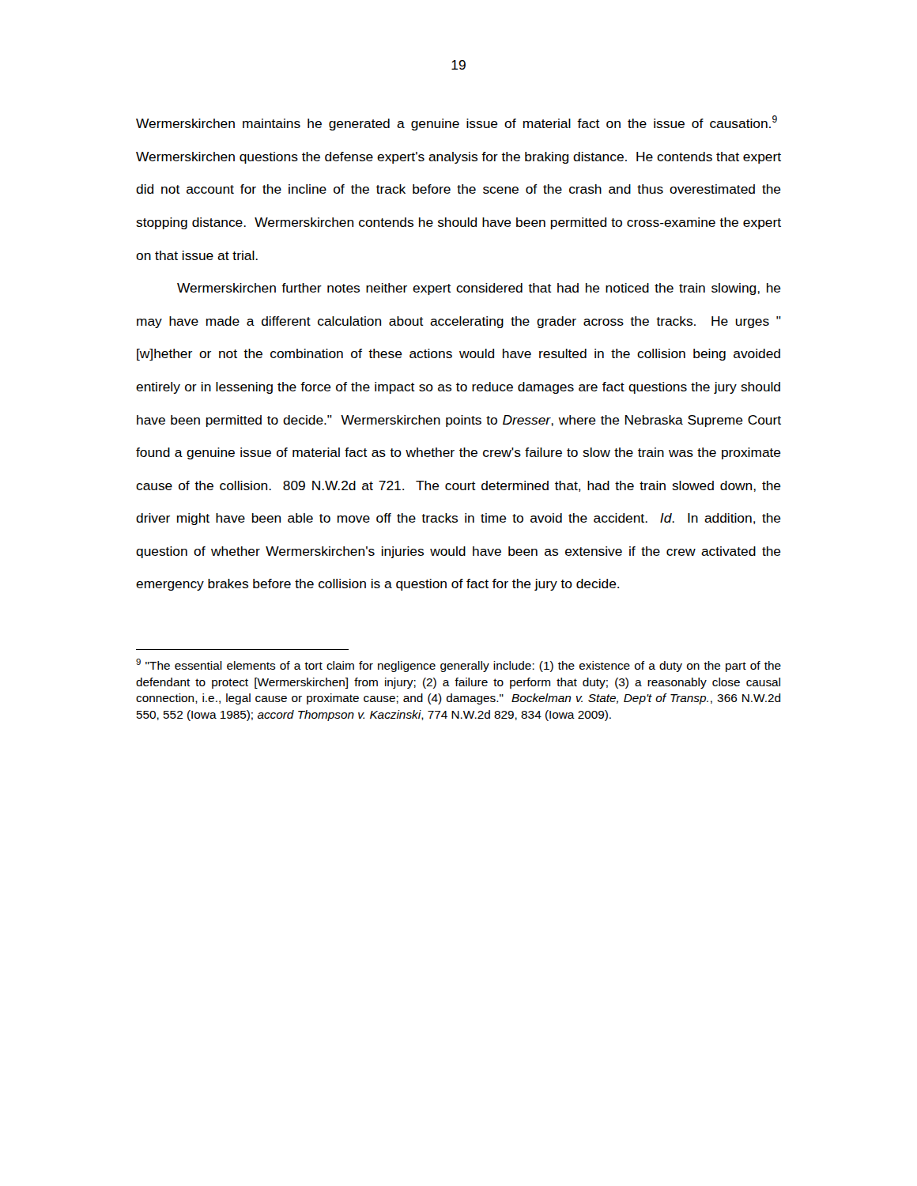19
Wermerskirchen maintains he generated a genuine issue of material fact on the issue of causation.9 Wermerskirchen questions the defense expert's analysis for the braking distance. He contends that expert did not account for the incline of the track before the scene of the crash and thus overestimated the stopping distance. Wermerskirchen contends he should have been permitted to cross-examine the expert on that issue at trial.
Wermerskirchen further notes neither expert considered that had he noticed the train slowing, he may have made a different calculation about accelerating the grader across the tracks. He urges "[w]hether or not the combination of these actions would have resulted in the collision being avoided entirely or in lessening the force of the impact so as to reduce damages are fact questions the jury should have been permitted to decide." Wermerskirchen points to Dresser, where the Nebraska Supreme Court found a genuine issue of material fact as to whether the crew's failure to slow the train was the proximate cause of the collision. 809 N.W.2d at 721. The court determined that, had the train slowed down, the driver might have been able to move off the tracks in time to avoid the accident. Id. In addition, the question of whether Wermerskirchen's injuries would have been as extensive if the crew activated the emergency brakes before the collision is a question of fact for the jury to decide.
9 "The essential elements of a tort claim for negligence generally include: (1) the existence of a duty on the part of the defendant to protect [Wermerskirchen] from injury; (2) a failure to perform that duty; (3) a reasonably close causal connection, i.e., legal cause or proximate cause; and (4) damages." Bockelman v. State, Dep't of Transp., 366 N.W.2d 550, 552 (Iowa 1985); accord Thompson v. Kaczinski, 774 N.W.2d 829, 834 (Iowa 2009).